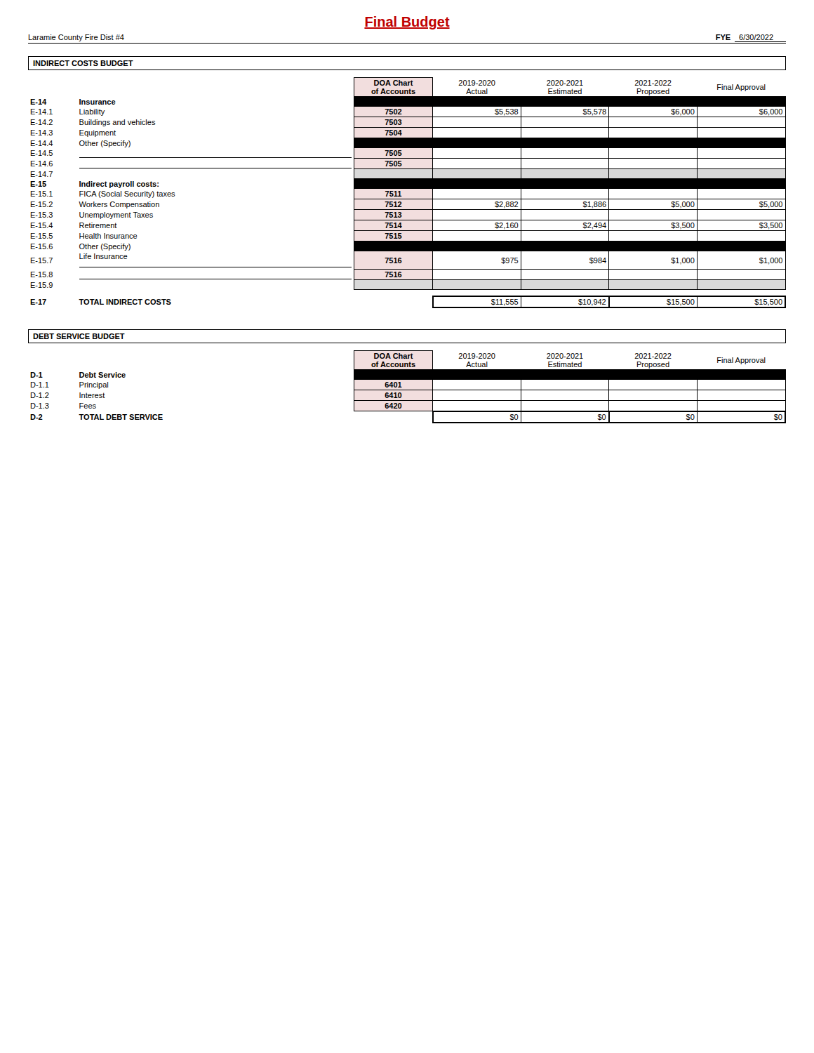Final Budget
Laramie County Fire Dist #4
FYE 6/30/2022
INDIRECT COSTS BUDGET
| | | DOA Chart of Accounts | 2019-2020 Actual | 2020-2021 Estimated | 2021-2022 Proposed | Final Approval |
| E-14 | Insurance | | | | | |
| E-14.1 | Liability | 7502 | $5,538 | $5,578 | $6,000 | $6,000 |
| E-14.2 | Buildings and vehicles | 7503 | | | | |
| E-14.3 | Equipment | 7504 | | | | |
| E-14.4 | Other (Specify) | | | | | |
| E-14.5 | | 7505 | | | | |
| E-14.6 | | 7505 | | | | |
| E-14.7 | | | | | | |
| E-15 | Indirect payroll costs: | | | | | |
| E-15.1 | FICA (Social Security) taxes | 7511 | | | | |
| E-15.2 | Workers Compensation | 7512 | $2,882 | $1,886 | $5,000 | $5,000 |
| E-15.3 | Unemployment Taxes | 7513 | | | | |
| E-15.4 | Retirement | 7514 | $2,160 | $2,494 | $3,500 | $3,500 |
| E-15.5 | Health Insurance | 7515 | | | | |
| E-15.6 | Other (Specify) | | | | | |
| E-15.7 | Life Insurance | 7516 | $975 | $984 | $1,000 | $1,000 |
| E-15.8 | | 7516 | | | | |
| E-15.9 | | | | | | |
| E-17 | TOTAL INDIRECT COSTS | | $11,555 | $10,942 | $15,500 | $15,500 |
DEBT SERVICE BUDGET
| | | DOA Chart of Accounts | 2019-2020 Actual | 2020-2021 Estimated | 2021-2022 Proposed | Final Approval |
| D-1 | Debt Service | | | | | |
| D-1.1 | Principal | 6401 | | | | |
| D-1.2 | Interest | 6410 | | | | |
| D-1.3 | Fees | 6420 | | | | |
| D-2 | TOTAL DEBT SERVICE | | $0 | $0 | $0 | $0 |